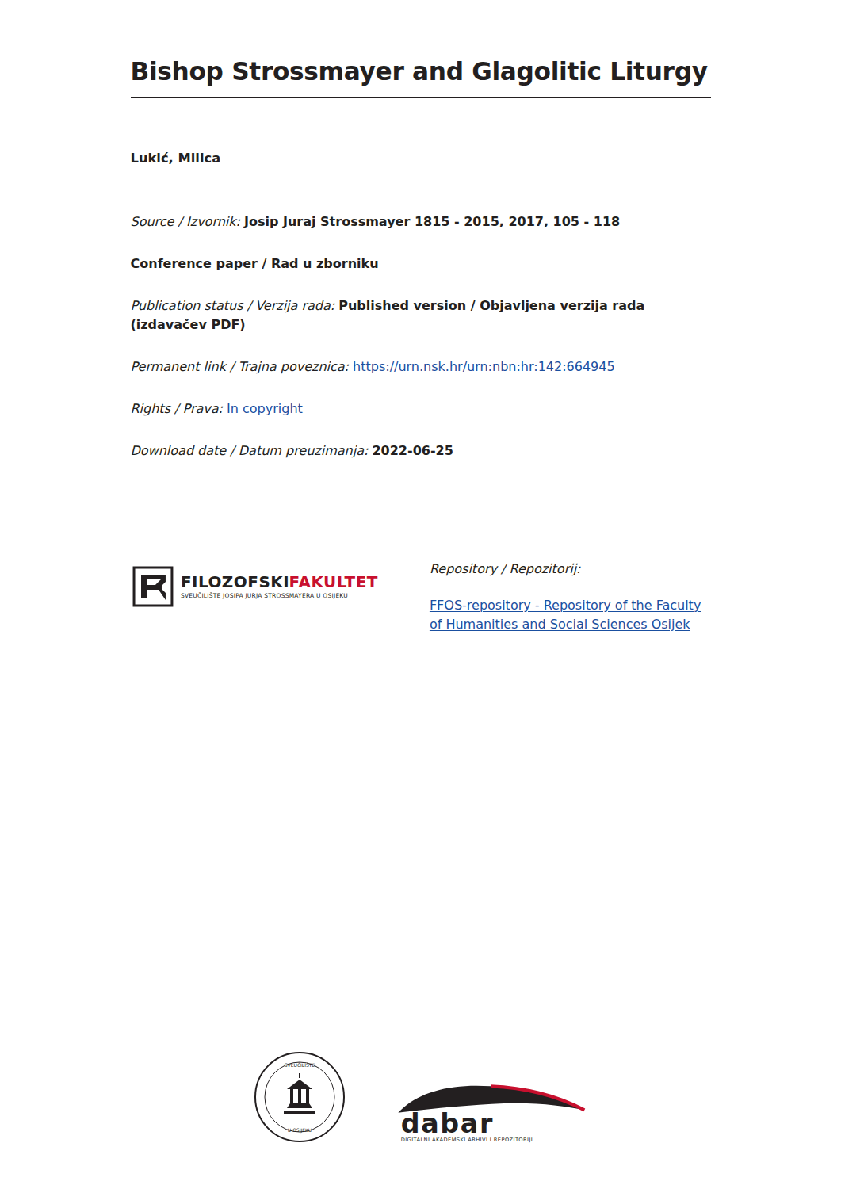Bishop Strossmayer and Glagolitic Liturgy
Lukić, Milica
Source / Izvornik: Josip Juraj Strossmayer 1815 - 2015, 2017, 105 - 118
Conference paper / Rad u zborniku
Publication status / Verzija rada: Published version / Objavljena verzija rada (izdavačev PDF)
Permanent link / Trajna poveznica: https://urn.nsk.hr/urn:nbn:hr:142:664945
Rights / Prava: In copyright
Download date / Datum preuzimanja: 2022-06-25
Filozofski fakultet — Sveučilište Josipa Jurja Strossmayera u Osijeku FILOZOFSKI FAKULTET SVEUČILIŠTE JOSIPA JURJA STROSSMAYERA U OSIJEKU
Repository / Repozitorij:
FFOS-repository - Repository of the Faculty of Humanities and Social Sciences Osijek
Sveučilište Josipa Jurja Strossmayera u Osijeku — seal SVEUČILIŠTE U OSIJEKU DABAR — Digitalni akademski arhivi i repozitoriji dabar DIGITALNI AKADEMSKI ARHIVI I REPOZITORIJI